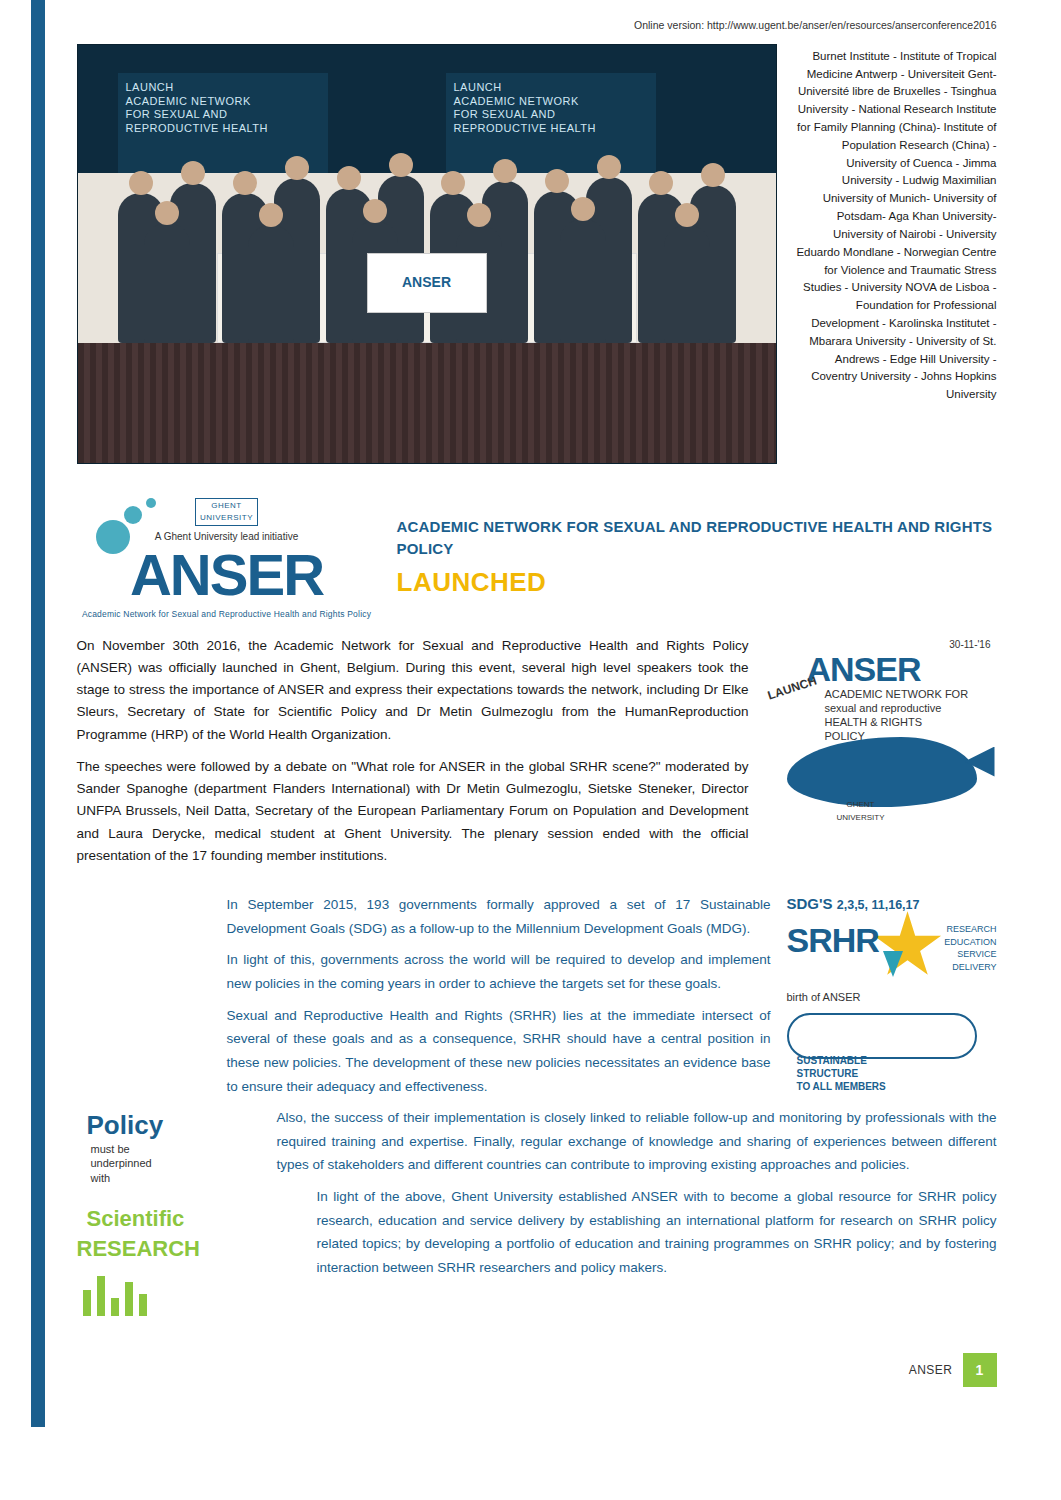Online version: http://www.ugent.be/anser/en/resources/anserconference2016
LAUNCH
ACADEMIC NETWORK
FOR SEXUAL AND
REPRODUCTIVE HEALTH
LAUNCH
ACADEMIC NETWORK
FOR SEXUAL AND
REPRODUCTIVE HEALTH
ANSER
Burnet Institute - Institute of Tropical Medicine Antwerp - Universiteit Gent- Université libre de Bruxelles - Tsinghua University - National Research Institute for Family Planning (China)- Institute of Population Research (China) -University of Cuenca - Jimma University - Ludwig Maximilian University of Munich- University of Potsdam- Aga Khan University- University of Nairobi - University Eduardo Mondlane - Norwegian Centre for Violence and Traumatic Stress Studies - University NOVA de Lisboa - Foundation for Professional Development - Karolinska Institutet - Mbarara University - University of St. Andrews - Edge Hill University - Coventry University - Johns Hopkins University
GHENT
UNIVERSITY
A Ghent University lead initiative
ANSER
Academic Network for Sexual and Reproductive Health and Rights Policy
Academic Network for Sexual and Reproductive Health and Rights Policy
LAUNCHED
ANSER 30-11-'16 LAUNCH ACADEMIC NETWORK FOR
sexual and reproductive
HEALTH & RIGHTS
POLICY
GHENT
UNIVERSITY
On November 30th 2016, the Academic Network for Sexual and Reproductive Health and Rights Policy (ANSER) was officially launched in Ghent, Belgium. During this event, several high level speakers took the stage to stress the importance of ANSER and express their expectations towards the network, including Dr Elke Sleurs, Secretary of State for Scientific Policy and Dr Metin Gulmezoglu from the HumanReproduction Programme (HRP) of the World Health Organization.
The speeches were followed by a debate on "What role for ANSER in the global SRHR scene?" moderated by Sander Spanoghe (department Flanders International) with Dr Metin Gulmezoglu, Sietske Steneker, Director UNFPA Brussels, Neil Datta, Secretary of the European Parliamentary Forum on Population and Development and Laura Derycke, medical student at Ghent University. The plenary session ended with the official presentation of the 17 founding member institutions.
SDG'S 2,3,5, 11,16,17 SRHR RESEARCH
EDUCATION
SERVICE
DELIVERY birth of ANSER
SUSTAINABLE
STRUCTURE
TO ALL MEMBERS
In September 2015, 193 governments formally approved a set of 17 Sustainable Development Goals (SDG) as a follow-up to the Millennium Development Goals (MDG).
In light of this, governments across the world will be required to develop and implement new policies in the coming years in order to achieve the targets set for these goals.
Sexual and Reproductive Health and Rights (SRHR) lies at the immediate intersect of several of these goals and as a consequence, SRHR should have a central position in these new policies. The development of these new policies necessitates an evidence base to ensure their adequacy and effectiveness.
Policy must be
underpinned
with Scientific RESEARCH
Also, the success of their implementation is closely linked to reliable follow-up and monitoring by professionals with the required training and expertise. Finally, regular exchange of knowledge and sharing of experiences between different types of stakeholders and different countries can contribute to improving existing approaches and policies.
In light of the above, Ghent University established ANSER with to become a global resource for SRHR policy research, education and service delivery by establishing an international platform for research on SRHR policy related topics; by developing a portfolio of education and training programmes on SRHR policy; and by fostering interaction between SRHR researchers and policy makers.
ANSER 1